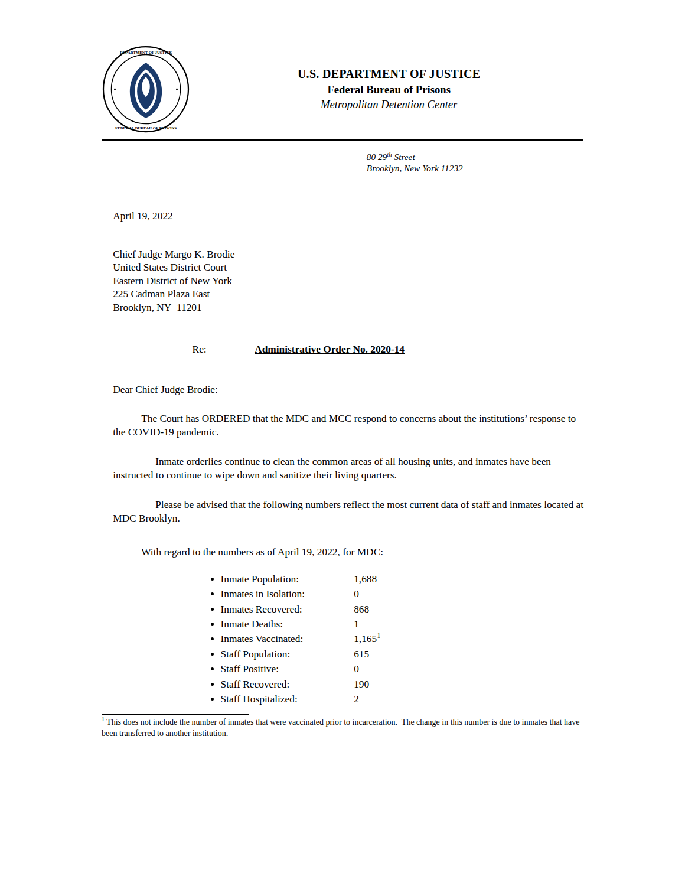U.S. DEPARTMENT OF JUSTICE
Federal Bureau of Prisons
Metropolitan Detention Center
80 29th Street
Brooklyn, New York 11232
April 19, 2022
Chief Judge Margo K. Brodie
United States District Court
Eastern District of New York
225 Cadman Plaza East
Brooklyn, NY 11201
Re: Administrative Order No. 2020-14
Dear Chief Judge Brodie:
The Court has ORDERED that the MDC and MCC respond to concerns about the institutions’ response to the COVID-19 pandemic.
Inmate orderlies continue to clean the common areas of all housing units, and inmates have been instructed to continue to wipe down and sanitize their living quarters.
Please be advised that the following numbers reflect the most current data of staff and inmates located at MDC Brooklyn.
With regard to the numbers as of April 19, 2022, for MDC:
Inmate Population: 1,688
Inmates in Isolation: 0
Inmates Recovered: 868
Inmate Deaths: 1
Inmates Vaccinated: 1,1651
Staff Population: 615
Staff Positive: 0
Staff Recovered: 190
Staff Hospitalized: 2
1 This does not include the number of inmates that were vaccinated prior to incarceration. The change in this number is due to inmates that have been transferred to another institution.